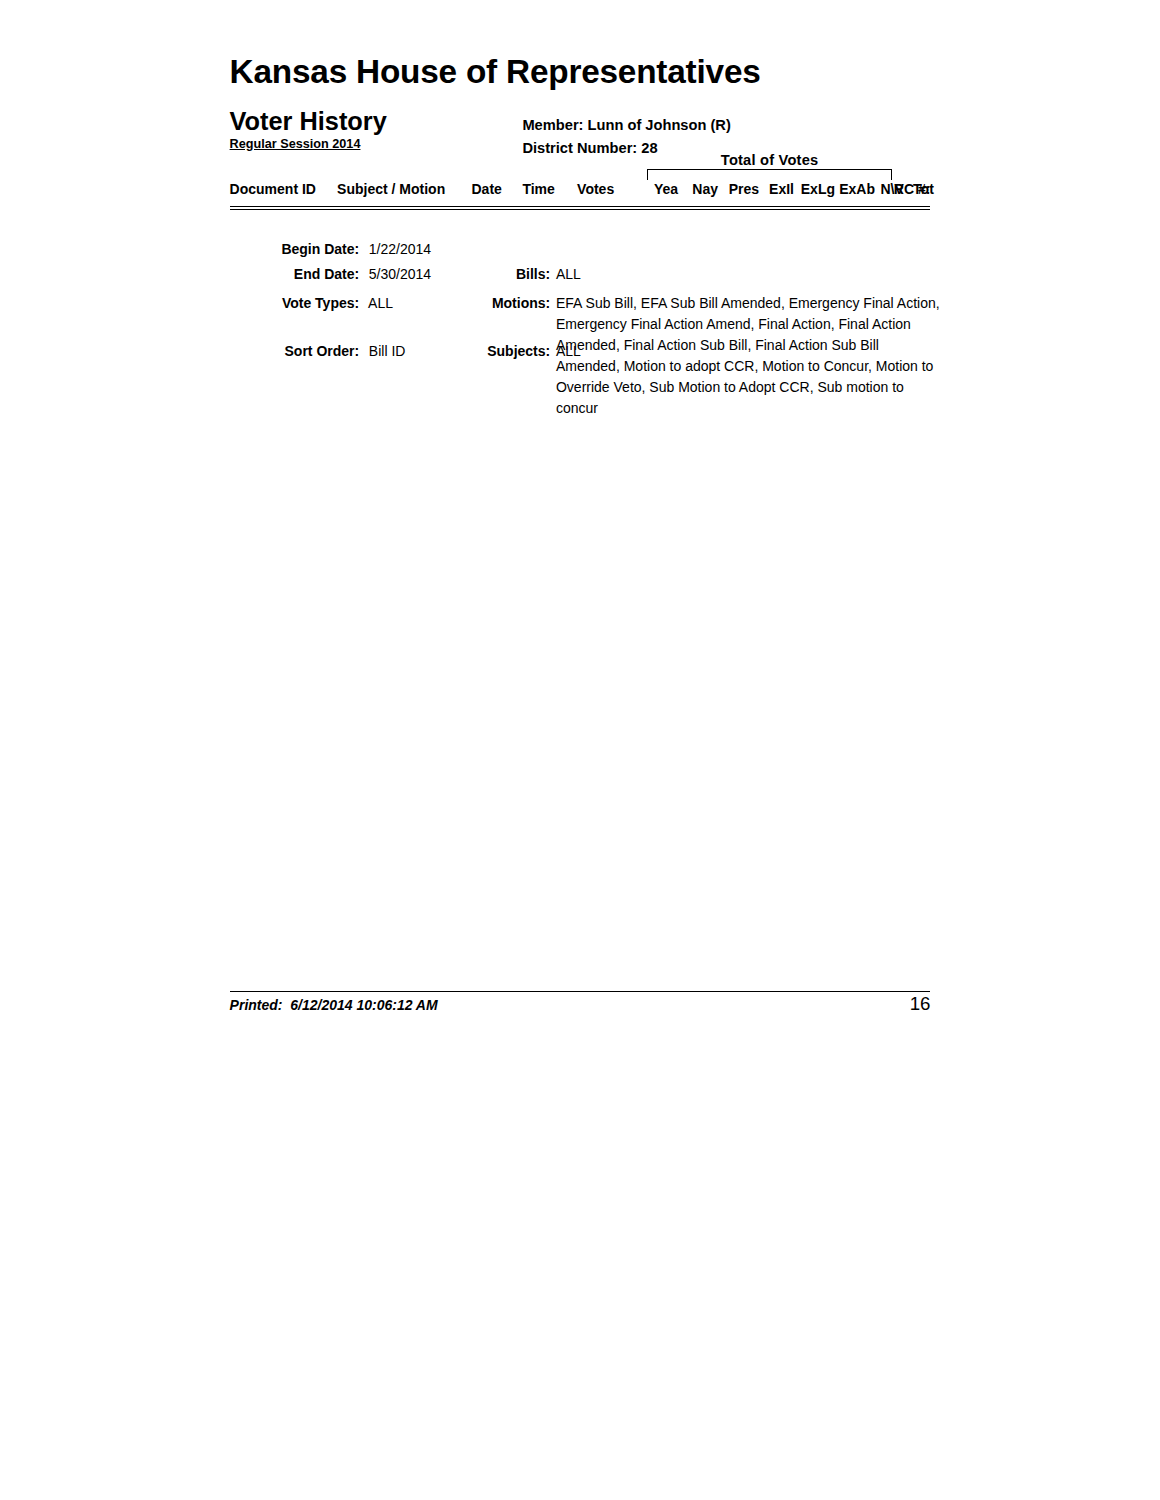Kansas House of Representatives
Voter History
Regular Session 2014
Member: Lunn of Johnson (R)
District Number: 28
Total of Votes
Document ID Subject / Motion Date Time Votes Yea Nay Pres ExIl ExLg ExAb N\V Tot RC #:
Begin Date: 1/22/2014
End Date: 5/30/2014
Bills: ALL
Vote Types: ALL
Motions: EFA Sub Bill, EFA Sub Bill Amended, Emergency Final Action, Emergency Final Action Amend, Final Action, Final Action Amended, Final Action Sub Bill, Final Action Sub Bill Amended, Motion to adopt CCR, Motion to Concur, Motion to Override Veto, Sub Motion to Adopt CCR, Sub motion to concur
Sort Order: Bill ID
Subjects: ALL
Printed: 6/12/2014 10:06:12 AM
16